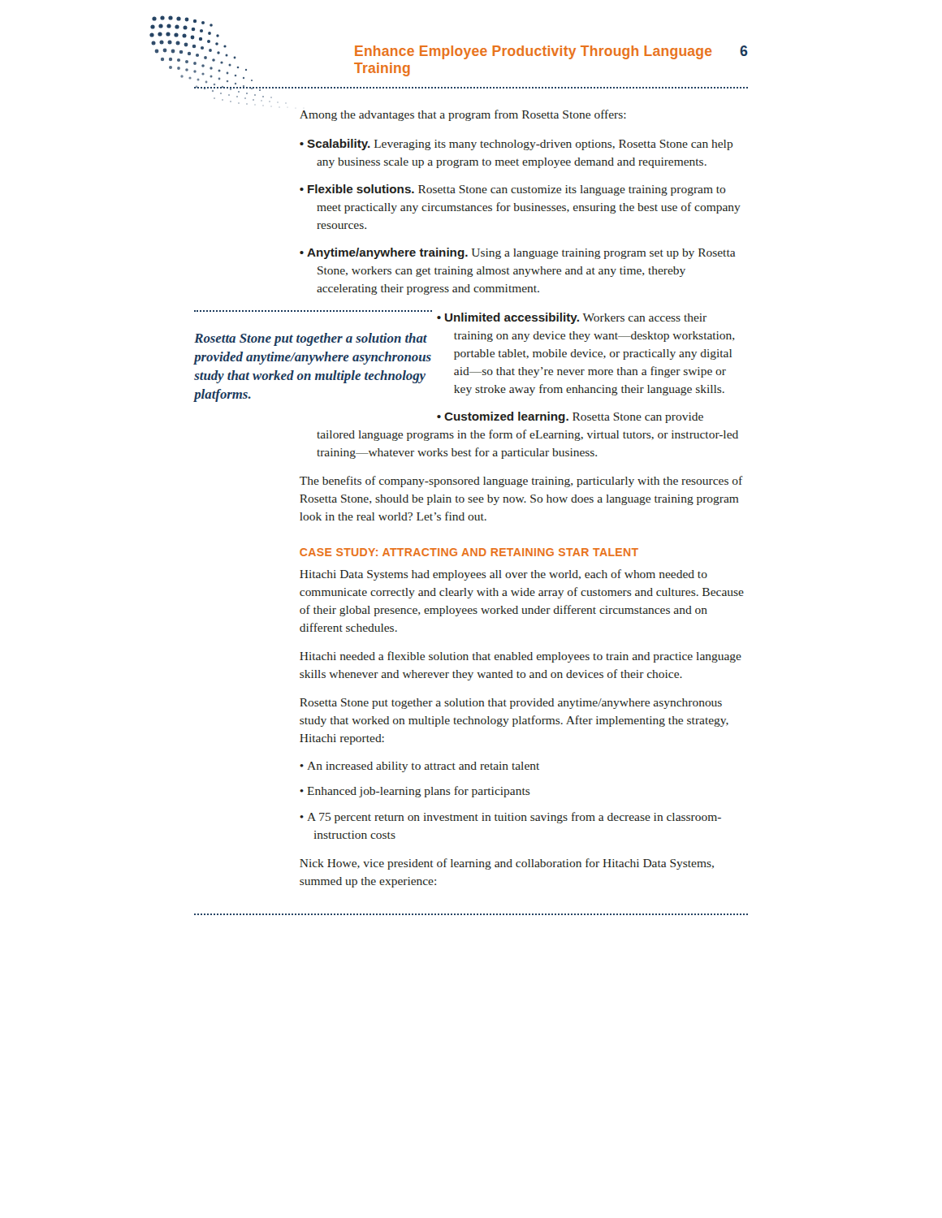Enhance Employee Productivity Through Language Training
6
Among the advantages that a program from Rosetta Stone offers:
Scalability. Leveraging its many technology-driven options, Rosetta Stone can help any business scale up a program to meet employee demand and requirements.
Flexible solutions. Rosetta Stone can customize its language training program to meet practically any circumstances for businesses, ensuring the best use of company resources.
Anytime/anywhere training. Using a language training program set up by Rosetta Stone, workers can get training almost anywhere and at any time, thereby accelerating their progress and commitment.
Rosetta Stone put together a solution that provided anytime/anywhere asynchronous study that worked on multiple technology platforms.
Unlimited accessibility. Workers can access their training on any device they want—desktop workstation, portable tablet, mobile device, or practically any digital aid—so that they’re never more than a finger swipe or key stroke away from enhancing their language skills.
Customized learning. Rosetta Stone can provide tailored language programs in the form of eLearning, virtual tutors, or instructor-led training—whatever works best for a particular business.
The benefits of company-sponsored language training, particularly with the resources of Rosetta Stone, should be plain to see by now. So how does a language training program look in the real world? Let’s find out.
Case Study: Attracting and Retaining Star Talent
Hitachi Data Systems had employees all over the world, each of whom needed to communicate correctly and clearly with a wide array of customers and cultures. Because of their global presence, employees worked under different circumstances and on different schedules.
Hitachi needed a flexible solution that enabled employees to train and practice language skills whenever and wherever they wanted to and on devices of their choice.
Rosetta Stone put together a solution that provided anytime/anywhere asynchronous study that worked on multiple technology platforms. After implementing the strategy, Hitachi reported:
An increased ability to attract and retain talent
Enhanced job-learning plans for participants
A 75 percent return on investment in tuition savings from a decrease in classroom-instruction costs
Nick Howe, vice president of learning and collaboration for Hitachi Data Systems, summed up the experience: